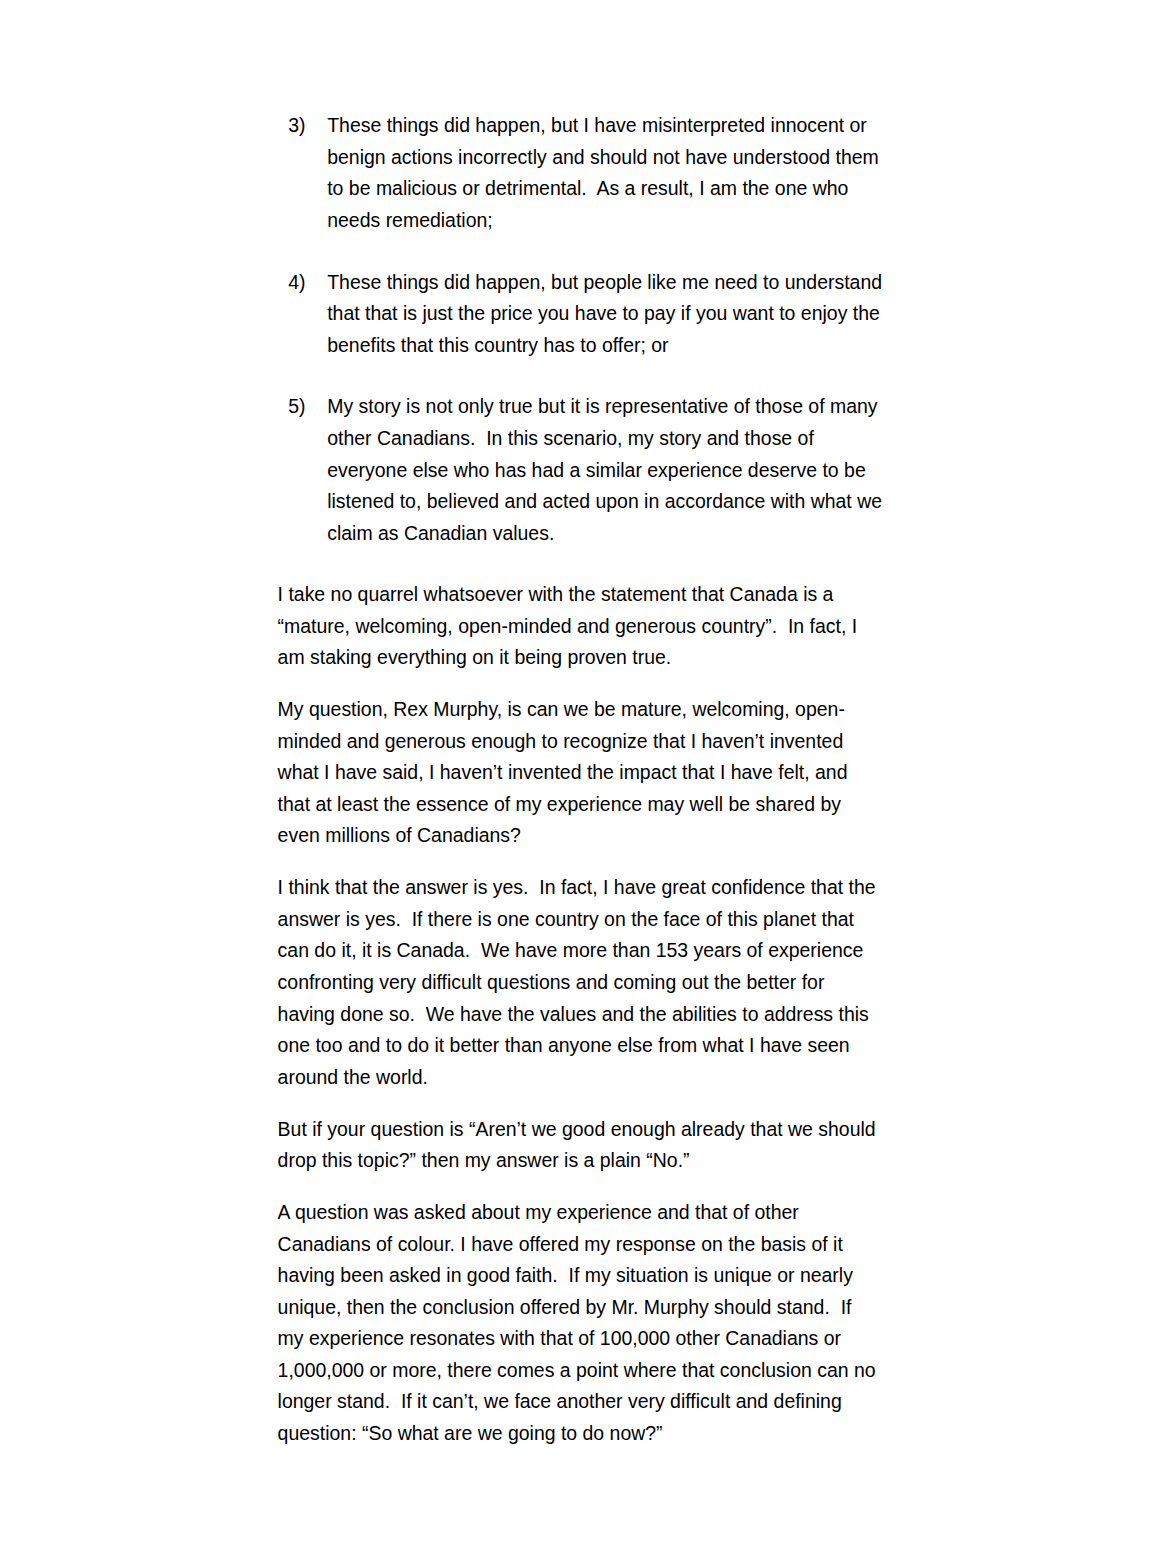3) These things did happen, but I have misinterpreted innocent or benign actions incorrectly and should not have understood them to be malicious or detrimental. As a result, I am the one who needs remediation;
4) These things did happen, but people like me need to understand that that is just the price you have to pay if you want to enjoy the benefits that this country has to offer; or
5) My story is not only true but it is representative of those of many other Canadians. In this scenario, my story and those of everyone else who has had a similar experience deserve to be listened to, believed and acted upon in accordance with what we claim as Canadian values.
I take no quarrel whatsoever with the statement that Canada is a “mature, welcoming, open-minded and generous country”. In fact, I am staking everything on it being proven true.
My question, Rex Murphy, is can we be mature, welcoming, open-minded and generous enough to recognize that I haven’t invented what I have said, I haven’t invented the impact that I have felt, and that at least the essence of my experience may well be shared by even millions of Canadians?
I think that the answer is yes. In fact, I have great confidence that the answer is yes. If there is one country on the face of this planet that can do it, it is Canada. We have more than 153 years of experience confronting very difficult questions and coming out the better for having done so. We have the values and the abilities to address this one too and to do it better than anyone else from what I have seen around the world.
But if your question is “Aren’t we good enough already that we should drop this topic?” then my answer is a plain “No.”
A question was asked about my experience and that of other Canadians of colour. I have offered my response on the basis of it having been asked in good faith. If my situation is unique or nearly unique, then the conclusion offered by Mr. Murphy should stand. If my experience resonates with that of 100,000 other Canadians or 1,000,000 or more, there comes a point where that conclusion can no longer stand. If it can’t, we face another very difficult and defining question: “So what are we going to do now?”